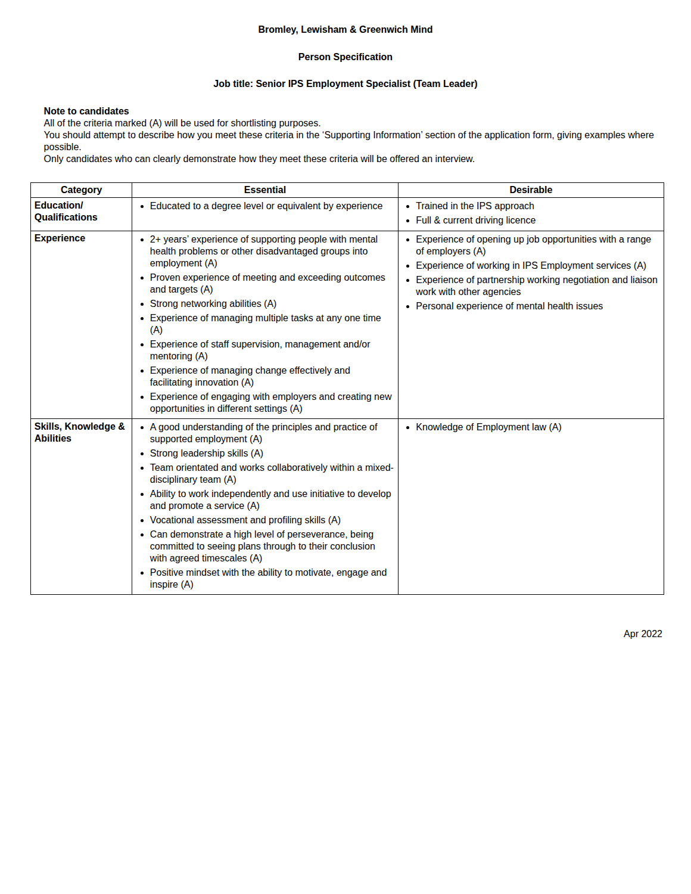Bromley, Lewisham & Greenwich Mind
Person Specification
Job title: Senior IPS Employment Specialist (Team Leader)
Note to candidates
All of the criteria marked (A) will be used for shortlisting purposes.
You should attempt to describe how you meet these criteria in the ‘Supporting Information’ section of the application form, giving examples where possible.
Only candidates who can clearly demonstrate how they meet these criteria will be offered an interview.
| Category | Essential | Desirable |
| --- | --- | --- |
| Education/ Qualifications | Educated to a degree level or equivalent by experience | Trained in the IPS approach Full & current driving licence |
| Experience | 2+ years’ experience of supporting people with mental health problems or other disadvantaged groups into employment (A) Proven experience of meeting and exceeding outcomes and targets (A) Strong networking abilities (A) Experience of managing multiple tasks at any one time (A) Experience of staff supervision, management and/or mentoring (A) Experience of managing change effectively and facilitating innovation (A) Experience of engaging with employers and creating new opportunities in different settings (A) | Experience of opening up job opportunities with a range of employers (A) Experience of working in IPS Employment services (A) Experience of partnership working negotiation and liaison work with other agencies Personal experience of mental health issues |
| Skills, Knowledge & Abilities | A good understanding of the principles and practice of supported employment (A) Strong leadership skills (A) Team orientated and works collaboratively within a mixed-disciplinary team (A) Ability to work independently and use initiative to develop and promote a service (A) Vocational assessment and profiling skills (A) Can demonstrate a high level of perseverance, being committed to seeing plans through to their conclusion with agreed timescales (A) Positive mindset with the ability to motivate, engage and inspire (A) | Knowledge of Employment law (A) |
Apr 2022